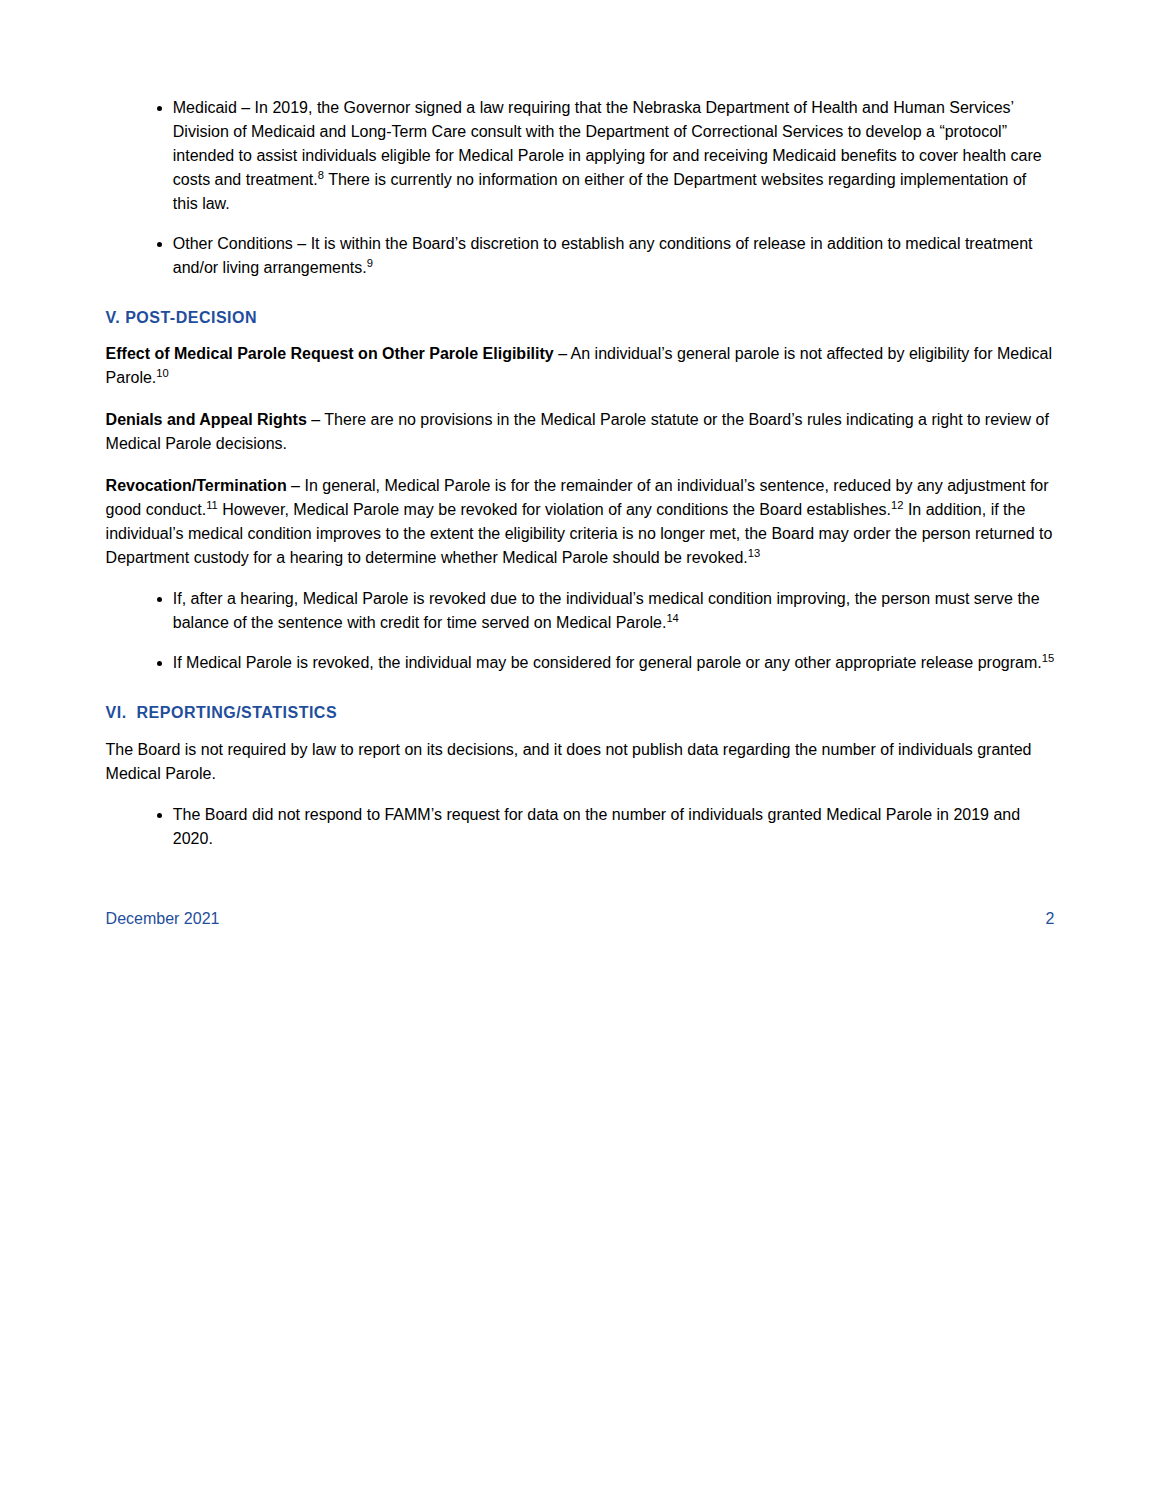Medicaid – In 2019, the Governor signed a law requiring that the Nebraska Department of Health and Human Services’ Division of Medicaid and Long-Term Care consult with the Department of Correctional Services to develop a “protocol” intended to assist individuals eligible for Medical Parole in applying for and receiving Medicaid benefits to cover health care costs and treatment.8 There is currently no information on either of the Department websites regarding implementation of this law.
Other Conditions – It is within the Board’s discretion to establish any conditions of release in addition to medical treatment and/or living arrangements.9
V. POST-DECISION
Effect of Medical Parole Request on Other Parole Eligibility – An individual’s general parole is not affected by eligibility for Medical Parole.10
Denials and Appeal Rights – There are no provisions in the Medical Parole statute or the Board’s rules indicating a right to review of Medical Parole decisions.
Revocation/Termination – In general, Medical Parole is for the remainder of an individual’s sentence, reduced by any adjustment for good conduct.11 However, Medical Parole may be revoked for violation of any conditions the Board establishes.12 In addition, if the individual’s medical condition improves to the extent the eligibility criteria is no longer met, the Board may order the person returned to Department custody for a hearing to determine whether Medical Parole should be revoked.13
If, after a hearing, Medical Parole is revoked due to the individual’s medical condition improving, the person must serve the balance of the sentence with credit for time served on Medical Parole.14
If Medical Parole is revoked, the individual may be considered for general parole or any other appropriate release program.15
VI. REPORTING/STATISTICS
The Board is not required by law to report on its decisions, and it does not publish data regarding the number of individuals granted Medical Parole.
The Board did not respond to FAMM’s request for data on the number of individuals granted Medical Parole in 2019 and 2020.
December 2021 2